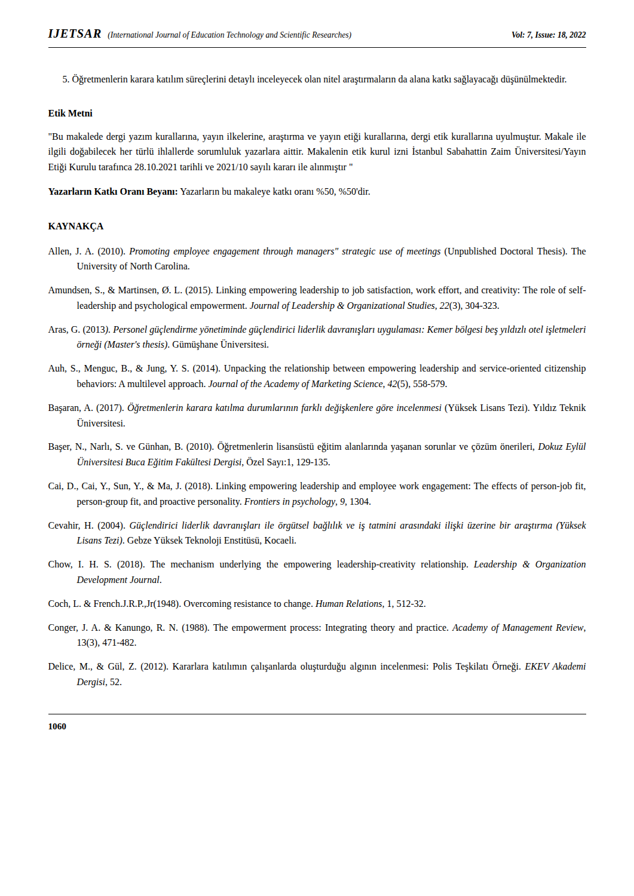IJETSAR (International Journal of Education Technology and Scientific Researches) Vol: 7, Issue: 18, 2022
Öğretmenlerin karara katılım süreçlerini detaylı inceleyecek olan nitel araştırmaların da alana katkı sağlayacağı düşünülmektedir.
Etik Metni
"Bu makalede dergi yazım kurallarına, yayın ilkelerine, araştırma ve yayın etiği kurallarına, dergi etik kurallarına uyulmuştur. Makale ile ilgili doğabilecek her türlü ihlallerde sorumluluk yazarlara aittir. Makalenin etik kurul izni İstanbul Sabahattin Zaim Üniversitesi/Yayın Etiği Kurulu tarafınca 28.10.2021 tarihli ve 2021/10 sayılı kararı ile alınmıştır "
Yazarların Katkı Oranı Beyanı: Yazarların bu makaleye katkı oranı %50, %50'dir.
KAYNAKÇA
Allen, J. A. (2010). Promoting employee engagement through managers" strategic use of meetings (Unpublished Doctoral Thesis). The University of North Carolina.
Amundsen, S., & Martinsen, Ø. L. (2015). Linking empowering leadership to job satisfaction, work effort, and creativity: The role of self-leadership and psychological empowerment. Journal of Leadership & Organizational Studies, 22(3), 304-323.
Aras, G. (2013). Personel güçlendirme yönetiminde güçlendirici liderlik davranışları uygulaması: Kemer bölgesi beş yıldızlı otel işletmeleri örneği (Master's thesis). Gümüşhane Üniversitesi.
Auh, S., Menguc, B., & Jung, Y. S. (2014). Unpacking the relationship between empowering leadership and service-oriented citizenship behaviors: A multilevel approach. Journal of the Academy of Marketing Science, 42(5), 558-579.
Başaran, A. (2017). Öğretmenlerin karara katılma durumlarının farklı değişkenlere göre incelenmesi (Yüksek Lisans Tezi). Yıldız Teknik Üniversitesi.
Başer, N., Narlı, S. ve Günhan, B. (2010). Öğretmenlerin lisansüstü eğitim alanlarında yaşanan sorunlar ve çözüm önerileri, Dokuz Eylül Üniversitesi Buca Eğitim Fakültesi Dergisi, Özel Sayı:1, 129-135.
Cai, D., Cai, Y., Sun, Y., & Ma, J. (2018). Linking empowering leadership and employee work engagement: The effects of person-job fit, person-group fit, and proactive personality. Frontiers in psychology, 9, 1304.
Cevahir, H. (2004). Güçlendirici liderlik davranışları ile örgütsel bağlılık ve iş tatmini arasındaki ilişki üzerine bir araştırma (Yüksek Lisans Tezi). Gebze Yüksek Teknoloji Enstitüsü, Kocaeli.
Chow, I. H. S. (2018). The mechanism underlying the empowering leadership-creativity relationship. Leadership & Organization Development Journal.
Coch, L. & French.J.R.P.,Jr(1948). Overcoming resistance to change. Human Relations, 1, 512-32.
Conger, J. A. & Kanungo, R. N. (1988). The empowerment process: Integrating theory and practice. Academy of Management Review, 13(3), 471-482.
Delice, M., & Gül, Z. (2012). Kararlara katılımın çalışanlarda oluşturduğu algının incelenmesi: Polis Teşkilatı Örneği. EKEV Akademi Dergisi, 52.
1060